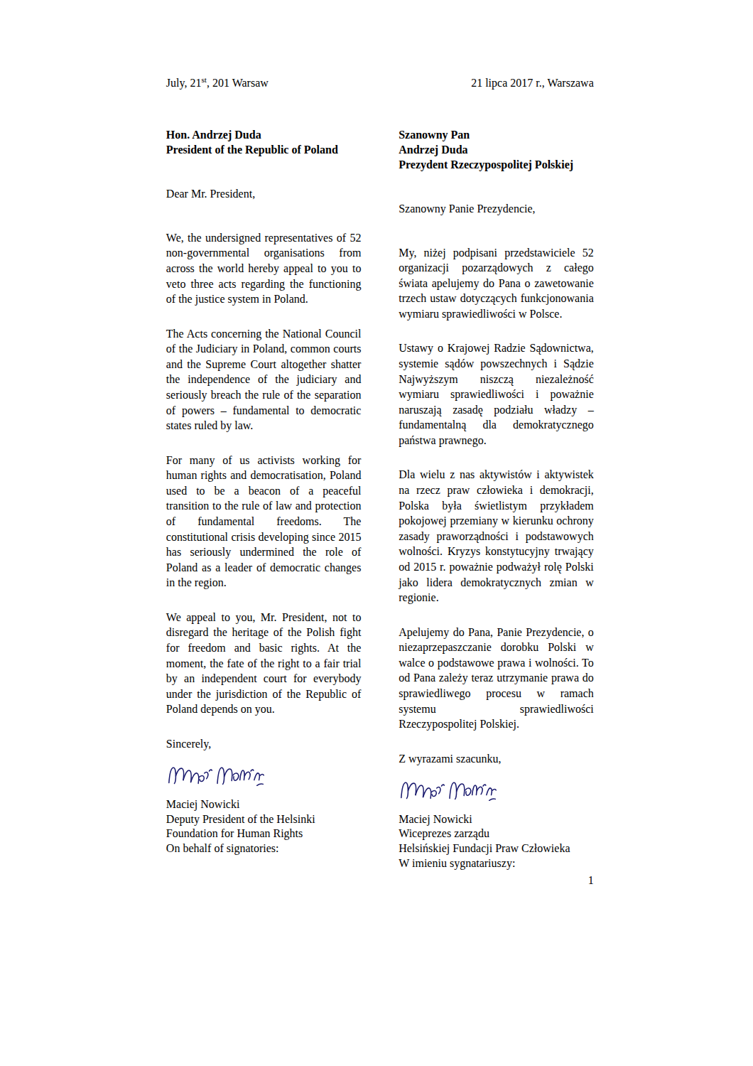July, 21st, 201 Warsaw
21 lipca 2017 r., Warszawa
Hon. Andrzej Duda
President of the Republic of Poland
Dear Mr. President,
We, the undersigned representatives of 52 non-governmental organisations from across the world hereby appeal to you to veto three acts regarding the functioning of the justice system in Poland.
The Acts concerning the National Council of the Judiciary in Poland, common courts and the Supreme Court altogether shatter the independence of the judiciary and seriously breach the rule of the separation of powers – fundamental to democratic states ruled by law.
For many of us activists working for human rights and democratisation, Poland used to be a beacon of a peaceful transition to the rule of law and protection of fundamental freedoms. The constitutional crisis developing since 2015 has seriously undermined the role of Poland as a leader of democratic changes in the region.
We appeal to you, Mr. President, not to disregard the heritage of the Polish fight for freedom and basic rights. At the moment, the fate of the right to a fair trial by an independent court for everybody under the jurisdiction of the Republic of Poland depends on you.
Sincerely,
Maciej Nowicki
Deputy President of the Helsinki
Foundation for Human Rights
On behalf of signatories:
Szanowny Pan
Andrzej Duda
Prezydent Rzeczypospolitej Polskiej
Szanowny Panie Prezydencie,
My, niżej podpisani przedstawiciele 52 organizacji pozarządowych z całego świata apelujemy do Pana o zawetowanie trzech ustaw dotyczących funkcjonowania wymiaru sprawiedliwości w Polsce.
Ustawy o Krajowej Radzie Sądownictwa, systemie sądów powszechnych i Sądzie Najwyższym niszczą niezależność wymiaru sprawiedliwości i poważnie naruszają zasadę podziału władzy – fundamentalną dla demokratycznego państwa prawnego.
Dla wielu z nas aktywistów i aktywistek na rzecz praw człowieka i demokracji, Polska była świetlistym przykładem pokojowej przemiany w kierunku ochrony zasady praworządności i podstawowych wolności. Kryzys konstytucyjny trwający od 2015 r. poważnie podważył rolę Polski jako lidera demokratycznych zmian w regionie.
Apelujemy do Pana, Panie Prezydencie, o niezaprzepaszczanie dorobku Polski w walce o podstawowe prawa i wolności. To od Pana zależy teraz utrzymanie prawa do sprawiedliwego procesu w ramach systemu sprawiedliwości Rzeczypospolitej Polskiej.
Z wyrazami szacunku,
Maciej Nowicki
Wiceprezes zarządu
Helsińskiej Fundacji Praw Człowieka
W imieniu sygnatariuszy:
1